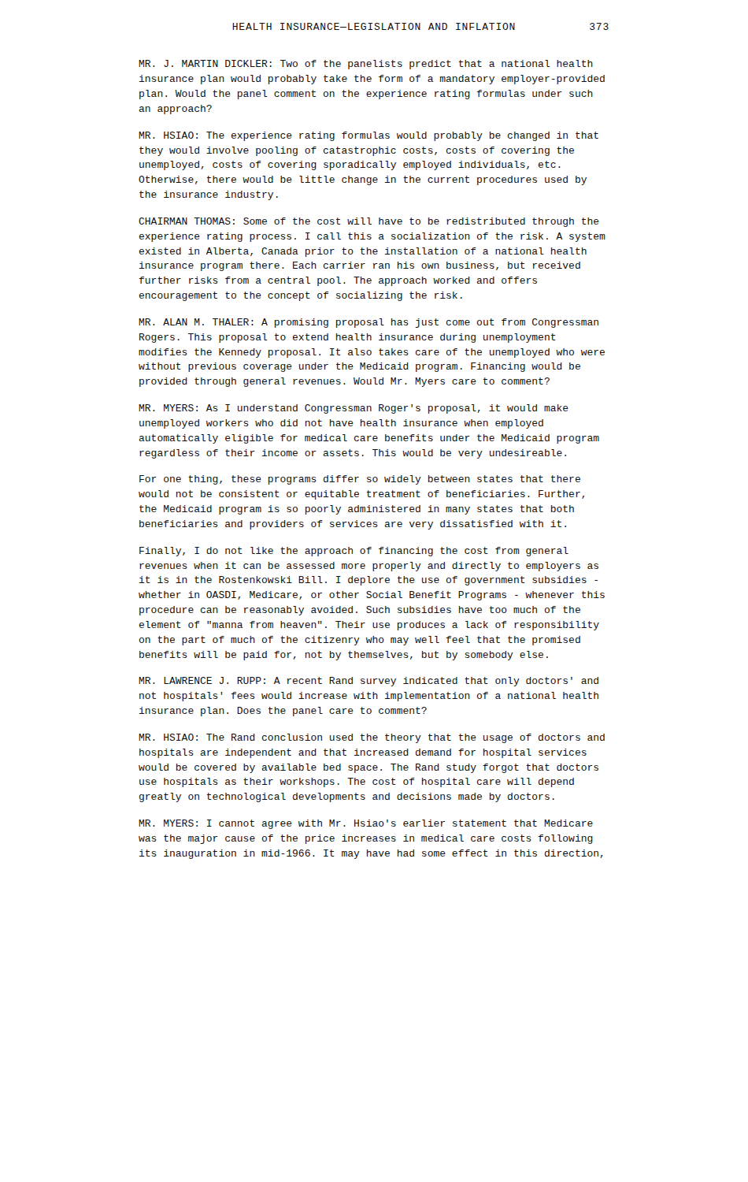Health Insurance—Legislation and Inflation
373
Mr. J. Martin Dickler: Two of the panelists predict that a national health insurance plan would probably take the form of a mandatory employer-provided plan. Would the panel comment on the experience rating formulas under such an approach?
Mr. Hsiao: The experience rating formulas would probably be changed in that they would involve pooling of catastrophic costs, costs of covering the unemployed, costs of covering sporadically employed individuals, etc. Otherwise, there would be little change in the current procedures used by the insurance industry.
Chairman Thomas: Some of the cost will have to be redistributed through the experience rating process. I call this a socialization of the risk. A system existed in Alberta, Canada prior to the installation of a national health insurance program there. Each carrier ran his own business, but received further risks from a central pool. The approach worked and offers encouragement to the concept of socializing the risk.
Mr. Alan M. Thaler: A promising proposal has just come out from Congressman Rogers. This proposal to extend health insurance during unemployment modifies the Kennedy proposal. It also takes care of the unemployed who were without previous coverage under the Medicaid program. Financing would be provided through general revenues. Would Mr. Myers care to comment?
Mr. Myers: As I understand Congressman Roger's proposal, it would make unemployed workers who did not have health insurance when employed automatically eligible for medical care benefits under the Medicaid program regardless of their income or assets. This would be very undesireable.
For one thing, these programs differ so widely between states that there would not be consistent or equitable treatment of beneficiaries. Further, the Medicaid program is so poorly administered in many states that both beneficiaries and providers of services are very dissatisfied with it.
Finally, I do not like the approach of financing the cost from general revenues when it can be assessed more properly and directly to employers as it is in the Rostenkowski Bill. I deplore the use of government subsidies - whether in OASDI, Medicare, or other Social Benefit Programs - whenever this procedure can be reasonably avoided. Such subsidies have too much of the element of "manna from heaven". Their use produces a lack of responsibility on the part of much of the citizenry who may well feel that the promised benefits will be paid for, not by themselves, but by somebody else.
Mr. Lawrence J. Rupp: A recent Rand survey indicated that only doctors' and not hospitals' fees would increase with implementation of a national health insurance plan. Does the panel care to comment?
Mr. Hsiao: The Rand conclusion used the theory that the usage of doctors and hospitals are independent and that increased demand for hospital services would be covered by available bed space. The Rand study forgot that doctors use hospitals as their workshops. The cost of hospital care will depend greatly on technological developments and decisions made by doctors.
Mr. Myers: I cannot agree with Mr. Hsiao's earlier statement that Medicare was the major cause of the price increases in medical care costs following its inauguration in mid-1966. It may have had some effect in this direction,